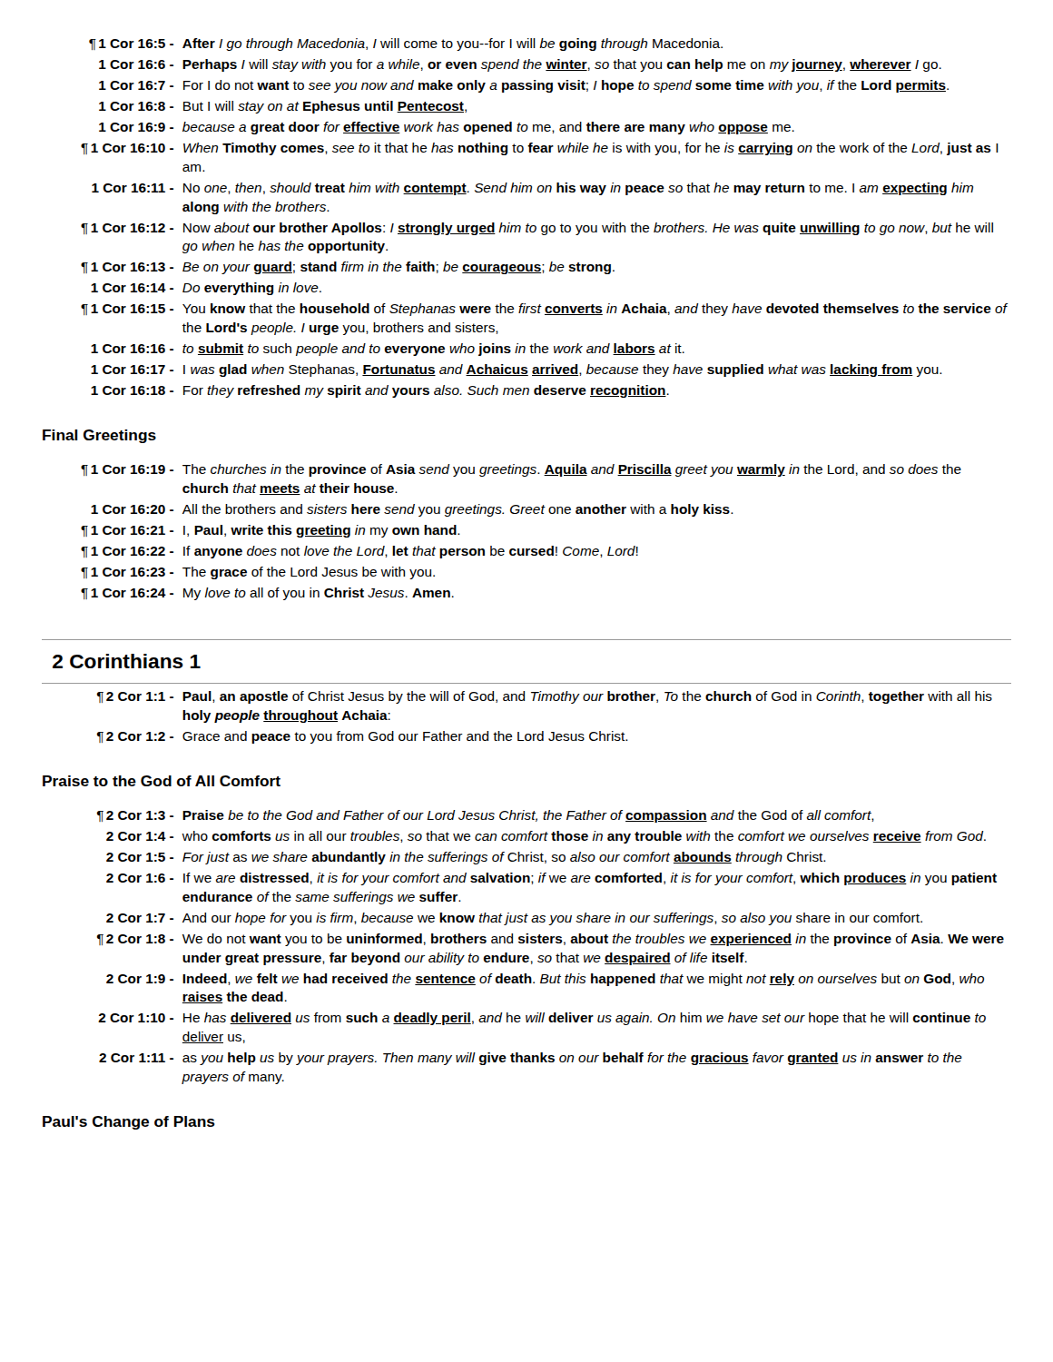¶1 Cor 16:5 -
After I go through Macedonia, I will come to you--for I will be going through Macedonia.
1 Cor 16:6 -
Perhaps I will stay with you for a while, or even spend the winter, so that you can help me on my journey, wherever I go.
1 Cor 16:7 -
For I do not want to see you now and make only a passing visit; I hope to spend some time with you, if the Lord permits.
1 Cor 16:8 -
But I will stay on at Ephesus until Pentecost,
1 Cor 16:9 -
because a great door for effective work has opened to me, and there are many who oppose me.
¶1 Cor 16:10 -
When Timothy comes, see to it that he has nothing to fear while he is with you, for he is carrying on the work of the Lord, just as I am.
1 Cor 16:11 -
No one, then, should treat him with contempt. Send him on his way in peace so that he may return to me. I am expecting him along with the brothers.
¶1 Cor 16:12 -
Now about our brother Apollos: I strongly urged him to go to you with the brothers. He was quite unwilling to go now, but he will go when he has the opportunity.
¶1 Cor 16:13 -
Be on your guard; stand firm in the faith; be courageous; be strong.
1 Cor 16:14 -
Do everything in love.
¶1 Cor 16:15 -
You know that the household of Stephanas were the first converts in Achaia, and they have devoted themselves to the service of the Lord's people. I urge you, brothers and sisters,
1 Cor 16:16 -
to submit to such people and to everyone who joins in the work and labors at it.
1 Cor 16:17 -
I was glad when Stephanas, Fortunatus and Achaicus arrived, because they have supplied what was lacking from you.
1 Cor 16:18 -
For they refreshed my spirit and yours also. Such men deserve recognition.
Final Greetings
¶1 Cor 16:19 -
The churches in the province of Asia send you greetings. Aquila and Priscilla greet you warmly in the Lord, and so does the church that meets at their house.
1 Cor 16:20 -
All the brothers and sisters here send you greetings. Greet one another with a holy kiss.
¶1 Cor 16:21 -
I, Paul, write this greeting in my own hand.
¶1 Cor 16:22 -
If anyone does not love the Lord, let that person be cursed! Come, Lord!
¶1 Cor 16:23 -
The grace of the Lord Jesus be with you.
¶1 Cor 16:24 -
My love to all of you in Christ Jesus. Amen.
2 Corinthians 1
¶2 Cor 1:1 -
Paul, an apostle of Christ Jesus by the will of God, and Timothy our brother, To the church of God in Corinth, together with all his holy people throughout Achaia:
¶2 Cor 1:2 -
Grace and peace to you from God our Father and the Lord Jesus Christ.
Praise to the God of All Comfort
¶2 Cor 1:3 -
Praise be to the God and Father of our Lord Jesus Christ, the Father of compassion and the God of all comfort,
2 Cor 1:4 -
who comforts us in all our troubles, so that we can comfort those in any trouble with the comfort we ourselves receive from God.
2 Cor 1:5 -
For just as we share abundantly in the sufferings of Christ, so also our comfort abounds through Christ.
2 Cor 1:6 -
If we are distressed, it is for your comfort and salvation; if we are comforted, it is for your comfort, which produces in you patient endurance of the same sufferings we suffer.
2 Cor 1:7 -
And our hope for you is firm, because we know that just as you share in our sufferings, so also you share in our comfort.
¶2 Cor 1:8 -
We do not want you to be uninformed, brothers and sisters, about the troubles we experienced in the province of Asia. We were under great pressure, far beyond our ability to endure, so that we despaired of life itself.
2 Cor 1:9 -
Indeed, we felt we had received the sentence of death. But this happened that we might not rely on ourselves but on God, who raises the dead.
2 Cor 1:10 -
He has delivered us from such a deadly peril, and he will deliver us again. On him we have set our hope that he will continue to deliver us,
2 Cor 1:11 -
as you help us by your prayers. Then many will give thanks on our behalf for the gracious favor granted us in answer to the prayers of many.
Paul's Change of Plans